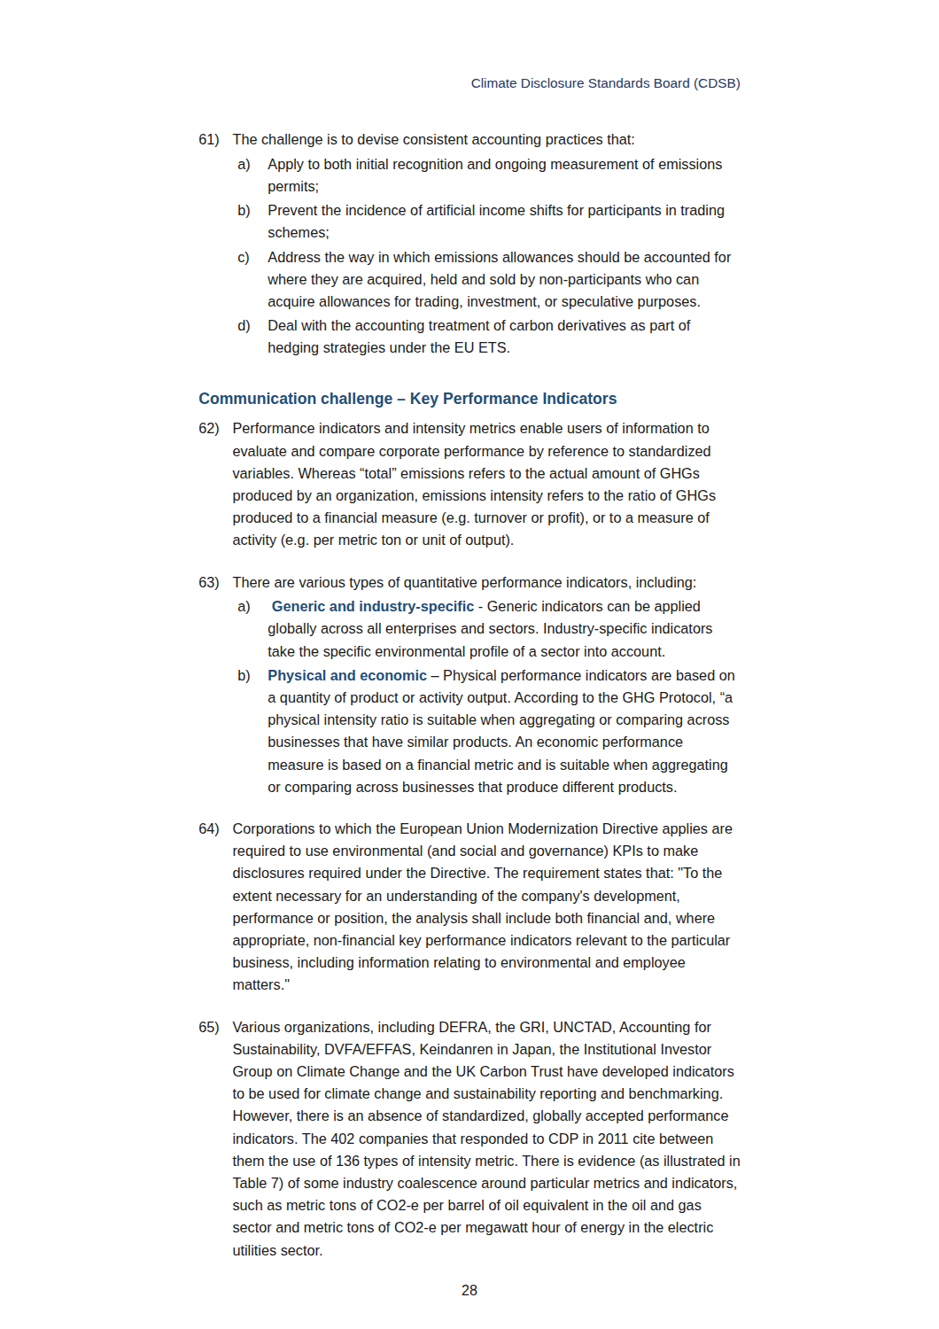Climate Disclosure Standards Board (CDSB)
61) The challenge is to devise consistent accounting practices that:
a) Apply to both initial recognition and ongoing measurement of emissions permits;
b) Prevent the incidence of artificial income shifts for participants in trading schemes;
c) Address the way in which emissions allowances should be accounted for where they are acquired, held and sold by non-participants who can acquire allowances for trading, investment, or speculative purposes.
d) Deal with the accounting treatment of carbon derivatives as part of hedging strategies under the EU ETS.
Communication challenge – Key Performance Indicators
62) Performance indicators and intensity metrics enable users of information to evaluate and compare corporate performance by reference to standardized variables. Whereas “total” emissions refers to the actual amount of GHGs produced by an organization, emissions intensity refers to the ratio of GHGs produced to a financial measure (e.g. turnover or profit), or to a measure of activity (e.g. per metric ton or unit of output).
63) There are various types of quantitative performance indicators, including:
a) Generic and industry-specific - Generic indicators can be applied globally across all enterprises and sectors. Industry-specific indicators take the specific environmental profile of a sector into account.
b) Physical and economic – Physical performance indicators are based on a quantity of product or activity output. According to the GHG Protocol, “a physical intensity ratio is suitable when aggregating or comparing across businesses that have similar products. An economic performance measure is based on a financial metric and is suitable when aggregating or comparing across businesses that produce different products.
64) Corporations to which the European Union Modernization Directive applies are required to use environmental (and social and governance) KPIs to make disclosures required under the Directive. The requirement states that: "To the extent necessary for an understanding of the company's development, performance or position, the analysis shall include both financial and, where appropriate, non-financial key performance indicators relevant to the particular business, including information relating to environmental and employee matters."
65) Various organizations, including DEFRA, the GRI, UNCTAD, Accounting for Sustainability, DVFA/EFFAS, Keindanren in Japan, the Institutional Investor Group on Climate Change and the UK Carbon Trust have developed indicators to be used for climate change and sustainability reporting and benchmarking. However, there is an absence of standardized, globally accepted performance indicators. The 402 companies that responded to CDP in 2011 cite between them the use of 136 types of intensity metric. There is evidence (as illustrated in Table 7) of some industry coalescence around particular metrics and indicators, such as metric tons of CO2-e per barrel of oil equivalent in the oil and gas sector and metric tons of CO2-e per megawatt hour of energy in the electric utilities sector.
28